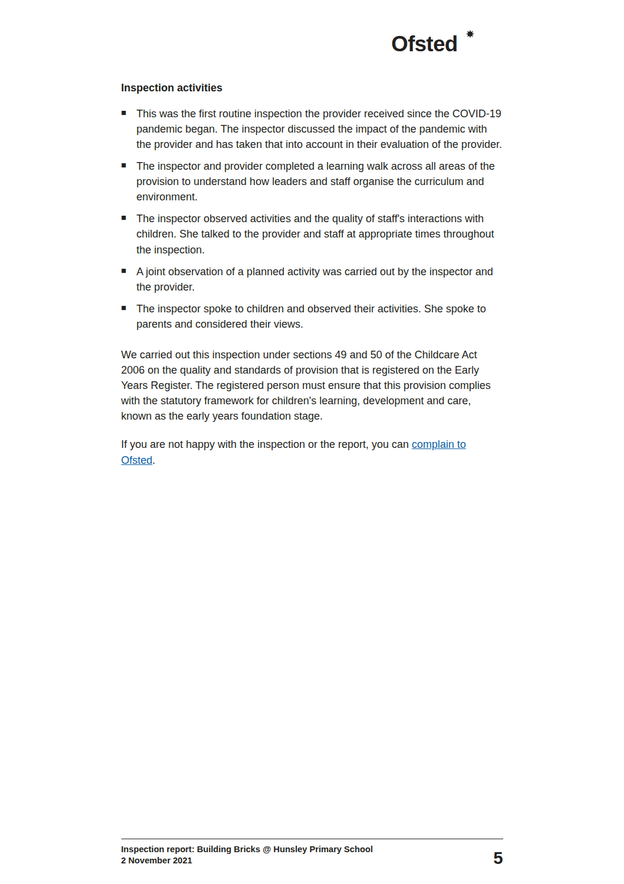Ofsted
Inspection activities
This was the first routine inspection the provider received since the COVID-19 pandemic began. The inspector discussed the impact of the pandemic with the provider and has taken that into account in their evaluation of the provider.
The inspector and provider completed a learning walk across all areas of the provision to understand how leaders and staff organise the curriculum and environment.
The inspector observed activities and the quality of staff's interactions with children. She talked to the provider and staff at appropriate times throughout the inspection.
A joint observation of a planned activity was carried out by the inspector and the provider.
The inspector spoke to children and observed their activities. She spoke to parents and considered their views.
We carried out this inspection under sections 49 and 50 of the Childcare Act 2006 on the quality and standards of provision that is registered on the Early Years Register. The registered person must ensure that this provision complies with the statutory framework for children's learning, development and care, known as the early years foundation stage.
If you are not happy with the inspection or the report, you can complain to Ofsted.
Inspection report: Building Bricks @ Hunsley Primary School
2 November 2021
5